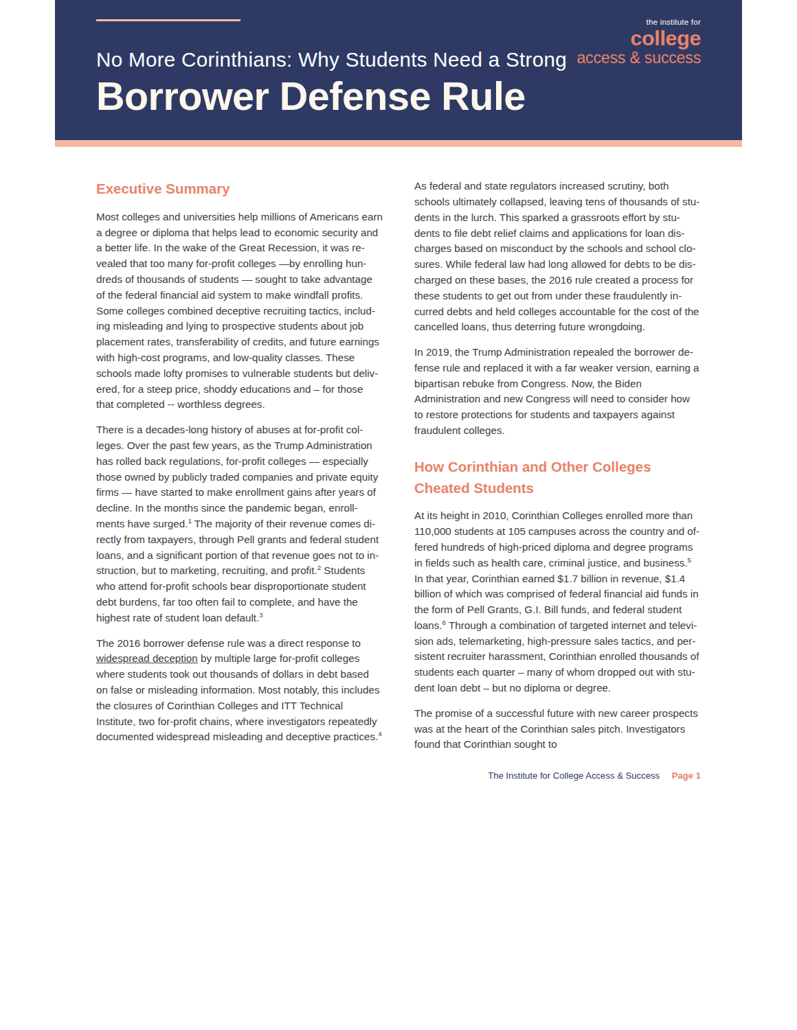the institute for college access & success
No More Corinthians: Why Students Need a Strong Borrower Defense Rule
Executive Summary
Most colleges and universities help millions of Americans earn a degree or diploma that helps lead to economic security and a better life. In the wake of the Great Recession, it was revealed that too many for-profit colleges —by enrolling hundreds of thousands of students — sought to take advantage of the federal financial aid system to make windfall profits. Some colleges combined deceptive recruiting tactics, including misleading and lying to prospective students about job placement rates, transferability of credits, and future earnings with high-cost programs, and low-quality classes. These schools made lofty promises to vulnerable students but delivered, for a steep price, shoddy educations and – for those that completed -- worthless degrees.
There is a decades-long history of abuses at for-profit colleges. Over the past few years, as the Trump Administration has rolled back regulations, for-profit colleges — especially those owned by publicly traded companies and private equity firms — have started to make enrollment gains after years of decline. In the months since the pandemic began, enrollments have surged.1 The majority of their revenue comes directly from taxpayers, through Pell grants and federal student loans, and a significant portion of that revenue goes not to instruction, but to marketing, recruiting, and profit.2 Students who attend for-profit schools bear disproportionate student debt burdens, far too often fail to complete, and have the highest rate of student loan default.3
The 2016 borrower defense rule was a direct response to widespread deception by multiple large for-profit colleges where students took out thousands of dollars in debt based on false or misleading information. Most notably, this includes the closures of Corinthian Colleges and ITT Technical Institute, two for-profit chains, where investigators repeatedly documented widespread misleading and deceptive practices.4 As federal and state regulators increased scrutiny, both schools ultimately collapsed, leaving tens of thousands of students in the lurch. This sparked a grassroots effort by students to file debt relief claims and applications for loan discharges based on misconduct by the schools and school closures. While federal law had long allowed for debts to be discharged on these bases, the 2016 rule created a process for these students to get out from under these fraudulently incurred debts and held colleges accountable for the cost of the cancelled loans, thus deterring future wrongdoing.
In 2019, the Trump Administration repealed the borrower defense rule and replaced it with a far weaker version, earning a bipartisan rebuke from Congress. Now, the Biden Administration and new Congress will need to consider how to restore protections for students and taxpayers against fraudulent colleges.
How Corinthian and Other Colleges Cheated Students
At its height in 2010, Corinthian Colleges enrolled more than 110,000 students at 105 campuses across the country and offered hundreds of high-priced diploma and degree programs in fields such as health care, criminal justice, and business.5 In that year, Corinthian earned $1.7 billion in revenue, $1.4 billion of which was comprised of federal financial aid funds in the form of Pell Grants, G.I. Bill funds, and federal student loans.6 Through a combination of targeted internet and television ads, telemarketing, high-pressure sales tactics, and persistent recruiter harassment, Corinthian enrolled thousands of students each quarter – many of whom dropped out with student loan debt – but no diploma or degree.
The promise of a successful future with new career prospects was at the heart of the Corinthian sales pitch. Investigators found that Corinthian sought to
The Institute for College Access & Success Page 1